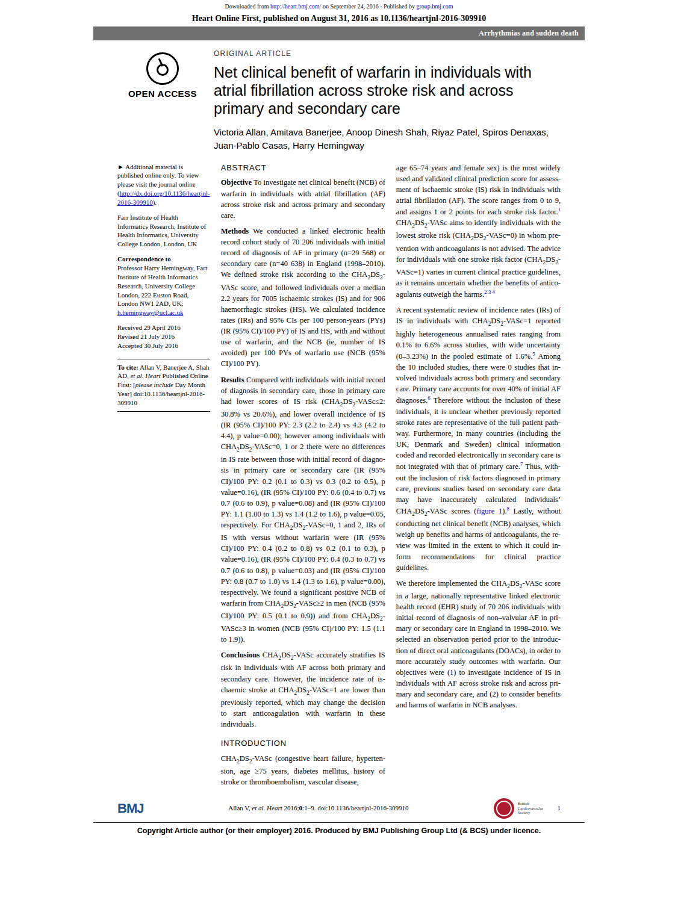Downloaded from http://heart.bmj.com/ on September 24, 2016 - Published by group.bmj.com
Heart Online First, published on August 31, 2016 as 10.1136/heartjnl-2016-309910
Arrhythmias and sudden death
OPEN ACCESS
ORIGINAL ARTICLE
Net clinical benefit of warfarin in individuals with atrial fibrillation across stroke risk and across primary and secondary care
Victoria Allan, Amitava Banerjee, Anoop Dinesh Shah, Riyaz Patel, Spiros Denaxas,
Juan-Pablo Casas, Harry Hemingway
► Additional material is published online only. To view please visit the journal online (http://dx.doi.org/10.1136/heartjnl-2016-309910).
Farr Institute of Health Informatics Research, Institute of Health Informatics, University College London, London, UK
Correspondence to
Professor Harry Hemingway, Farr Institute of Health Informatics Research, University College London, 222 Euston Road, London NW1 2AD, UK; h.hemingway@ucl.ac.uk
Received 29 April 2016
Revised 21 July 2016
Accepted 30 July 2016
To cite: Allan V, Banerjee A, Shah AD, et al. Heart Published Online First: [please include Day Month Year] doi:10.1136/heartjnl-2016-309910
ABSTRACT
Objective To investigate net clinical benefit (NCB) of warfarin in individuals with atrial fibrillation (AF) across stroke risk and across primary and secondary care.
Methods We conducted a linked electronic health record cohort study of 70 206 individuals with initial record of diagnosis of AF in primary (n=29 568) or secondary care (n=40 638) in England (1998–2010). We defined stroke risk according to the CHA2DS2-VASc score, and followed individuals over a median 2.2 years for 7005 ischaemic strokes (IS) and for 906 haemorrhagic strokes (HS). We calculated incidence rates (IRs) and 95% CIs per 100 person-years (PYs) (IR (95% CI)/100 PY) of IS and HS, with and without use of warfarin, and the NCB (ie, number of IS avoided) per 100 PYs of warfarin use (NCB (95% CI)/100 PY).
Results Compared with individuals with initial record of diagnosis in secondary care, those in primary care had lower scores of IS risk (CHA2DS2-VASc≤2: 30.8% vs 20.6%), and lower overall incidence of IS (IR (95% CI)/100 PY: 2.3 (2.2 to 2.4) vs 4.3 (4.2 to 4.4), p value=0.00); however among individuals with CHA2DS2-VASc=0, 1 or 2 there were no differences in IS rate between those with initial record of diagnosis in primary care or secondary care (IR (95% CI)/100 PY: 0.2 (0.1 to 0.3) vs 0.3 (0.2 to 0.5), p value=0.16), (IR (95% CI)/100 PY: 0.6 (0.4 to 0.7) vs 0.7 (0.6 to 0.9), p value=0.08) and (IR (95% CI)/100 PY: 1.1 (1.00 to 1.3) vs 1.4 (1.2 to 1.6), p value=0.05, respectively. For CHA2DS2-VASc=0, 1 and 2, IRs of IS with versus without warfarin were (IR (95% CI)/100 PY: 0.4 (0.2 to 0.8) vs 0.2 (0.1 to 0.3), p value=0.16), (IR (95% CI)/100 PY: 0.4 (0.3 to 0.7) vs 0.7 (0.6 to 0.8), p value=0.03) and (IR (95% CI)/100 PY: 0.8 (0.7 to 1.0) vs 1.4 (1.3 to 1.6), p value=0.00), respectively. We found a significant positive NCB of warfarin from CHA2DS2-VASc≥2 in men (NCB (95% CI)/100 PY: 0.5 (0.1 to 0.9)) and from CHA2DS2-VASc≥3 in women (NCB (95% CI)/100 PY: 1.5 (1.1 to 1.9)).
Conclusions CHA2DS2-VASc accurately stratifies IS risk in individuals with AF across both primary and secondary care. However, the incidence rate of ischaemic stroke at CHA2DS2-VASc=1 are lower than previously reported, which may change the decision to start anticoagulation with warfarin in these individuals.
INTRODUCTION
CHA2DS2-VASc (congestive heart failure, hypertension, age ≥75 years, diabetes mellitus, history of stroke or thromboembolism, vascular disease,
age 65–74 years and female sex) is the most widely used and validated clinical prediction score for assessment of ischaemic stroke (IS) risk in individuals with atrial fibrillation (AF). The score ranges from 0 to 9, and assigns 1 or 2 points for each stroke risk factor.1 CHA2DS2-VASc aims to identify individuals with the lowest stroke risk (CHA2DS2-VASc=0) in whom prevention with anticoagulants is not advised. The advice for individuals with one stroke risk factor (CHA2DS2-VASc=1) varies in current clinical practice guidelines, as it remains uncertain whether the benefits of anticoagulants outweigh the harms.2 3 4
A recent systematic review of incidence rates (IRs) of IS in individuals with CHA2DS2-VASc=1 reported highly heterogeneous annualised rates ranging from 0.1% to 6.6% across studies, with wide uncertainty (0–3.23%) in the pooled estimate of 1.6%.5 Among the 10 included studies, there were 0 studies that involved individuals across both primary and secondary care. Primary care accounts for over 40% of initial AF diagnoses.6 Therefore without the inclusion of these individuals, it is unclear whether previously reported stroke rates are representative of the full patient pathway. Furthermore, in many countries (including the UK, Denmark and Sweden) clinical information coded and recorded electronically in secondary care is not integrated with that of primary care.7 Thus, without the inclusion of risk factors diagnosed in primary care, previous studies based on secondary care data may have inaccurately calculated individuals’ CHA2DS2-VASc scores (figure 1).8 Lastly, without conducting net clinical benefit (NCB) analyses, which weigh up benefits and harms of anticoagulants, the review was limited in the extent to which it could inform recommendations for clinical practice guidelines.
We therefore implemented the CHA2DS2-VASc score in a large, nationally representative linked electronic health record (EHR) study of 70 206 individuals with initial record of diagnosis of non–valvular AF in primary or secondary care in England in 1998–2010. We selected an observation period prior to the introduction of direct oral anticoagulants (DOACs), in order to more accurately study outcomes with warfarin. Our objectives were (1) to investigate incidence of IS in individuals with AF across stroke risk and across primary and secondary care, and (2) to consider benefits and harms of warfarin in NCB analyses.
BMJ
Allan V, et al. Heart 2016;0:1–9. doi:10.1136/heartjnl-2016-309910
British
Cardiovascular
Society
1
Copyright Article author (or their employer) 2016. Produced by BMJ Publishing Group Ltd (& BCS) under licence.